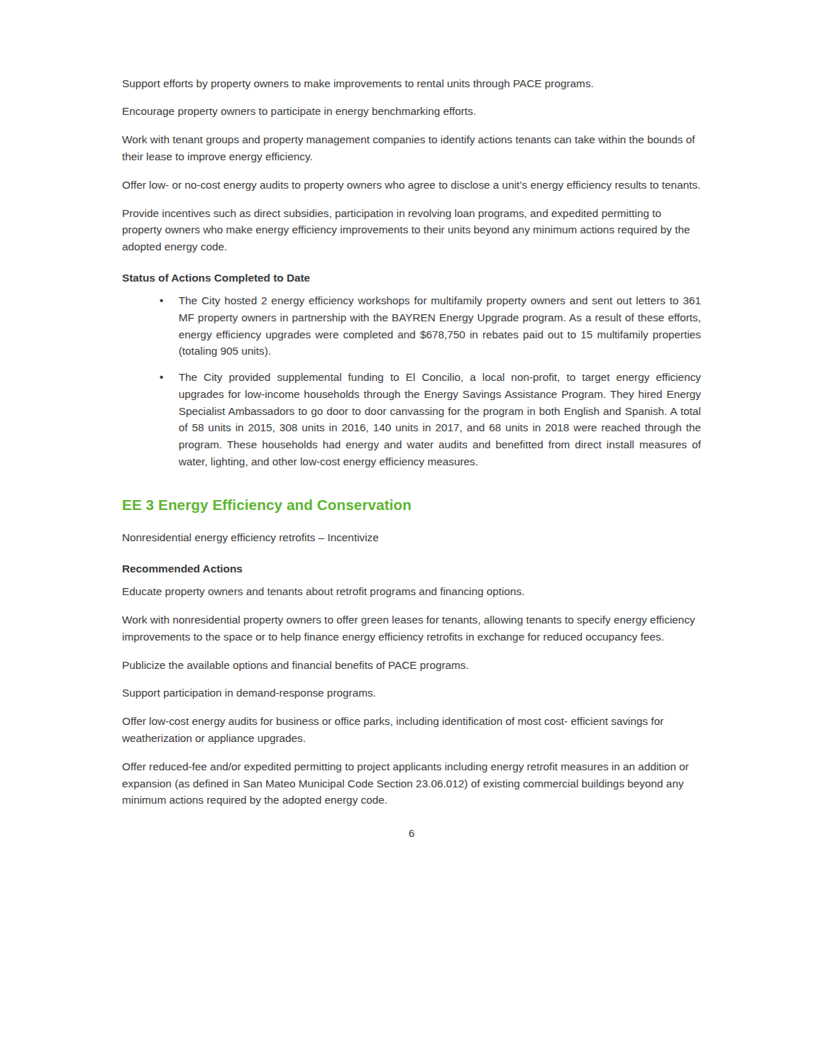Support efforts by property owners to make improvements to rental units through PACE programs.
Encourage property owners to participate in energy benchmarking efforts.
Work with tenant groups and property management companies to identify actions tenants can take within the bounds of their lease to improve energy efficiency.
Offer low- or no-cost energy audits to property owners who agree to disclose a unit’s energy efficiency results to tenants.
Provide incentives such as direct subsidies, participation in revolving loan programs, and expedited permitting to property owners who make energy efficiency improvements to their units beyond any minimum actions required by the adopted energy code.
Status of Actions Completed to Date
The City hosted 2 energy efficiency workshops for multifamily property owners and sent out letters to 361 MF property owners in partnership with the BAYREN Energy Upgrade program. As a result of these efforts, energy efficiency upgrades were completed and $678,750 in rebates paid out to 15 multifamily properties (totaling 905 units).
The City provided supplemental funding to El Concilio, a local non-profit, to target energy efficiency upgrades for low-income households through the Energy Savings Assistance Program. They hired Energy Specialist Ambassadors to go door to door canvassing for the program in both English and Spanish. A total of 58 units in 2015, 308 units in 2016, 140 units in 2017, and 68 units in 2018 were reached through the program. These households had energy and water audits and benefitted from direct install measures of water, lighting, and other low-cost energy efficiency measures.
EE 3 Energy Efficiency and Conservation
Nonresidential energy efficiency retrofits – Incentivize
Recommended Actions
Educate property owners and tenants about retrofit programs and financing options.
Work with nonresidential property owners to offer green leases for tenants, allowing tenants to specify energy efficiency improvements to the space or to help finance energy efficiency retrofits in exchange for reduced occupancy fees.
Publicize the available options and financial benefits of PACE programs.
Support participation in demand-response programs.
Offer low-cost energy audits for business or office parks, including identification of most cost- efficient savings for weatherization or appliance upgrades.
Offer reduced-fee and/or expedited permitting to project applicants including energy retrofit measures in an addition or expansion (as defined in San Mateo Municipal Code Section 23.06.012) of existing commercial buildings beyond any minimum actions required by the adopted energy code.
6